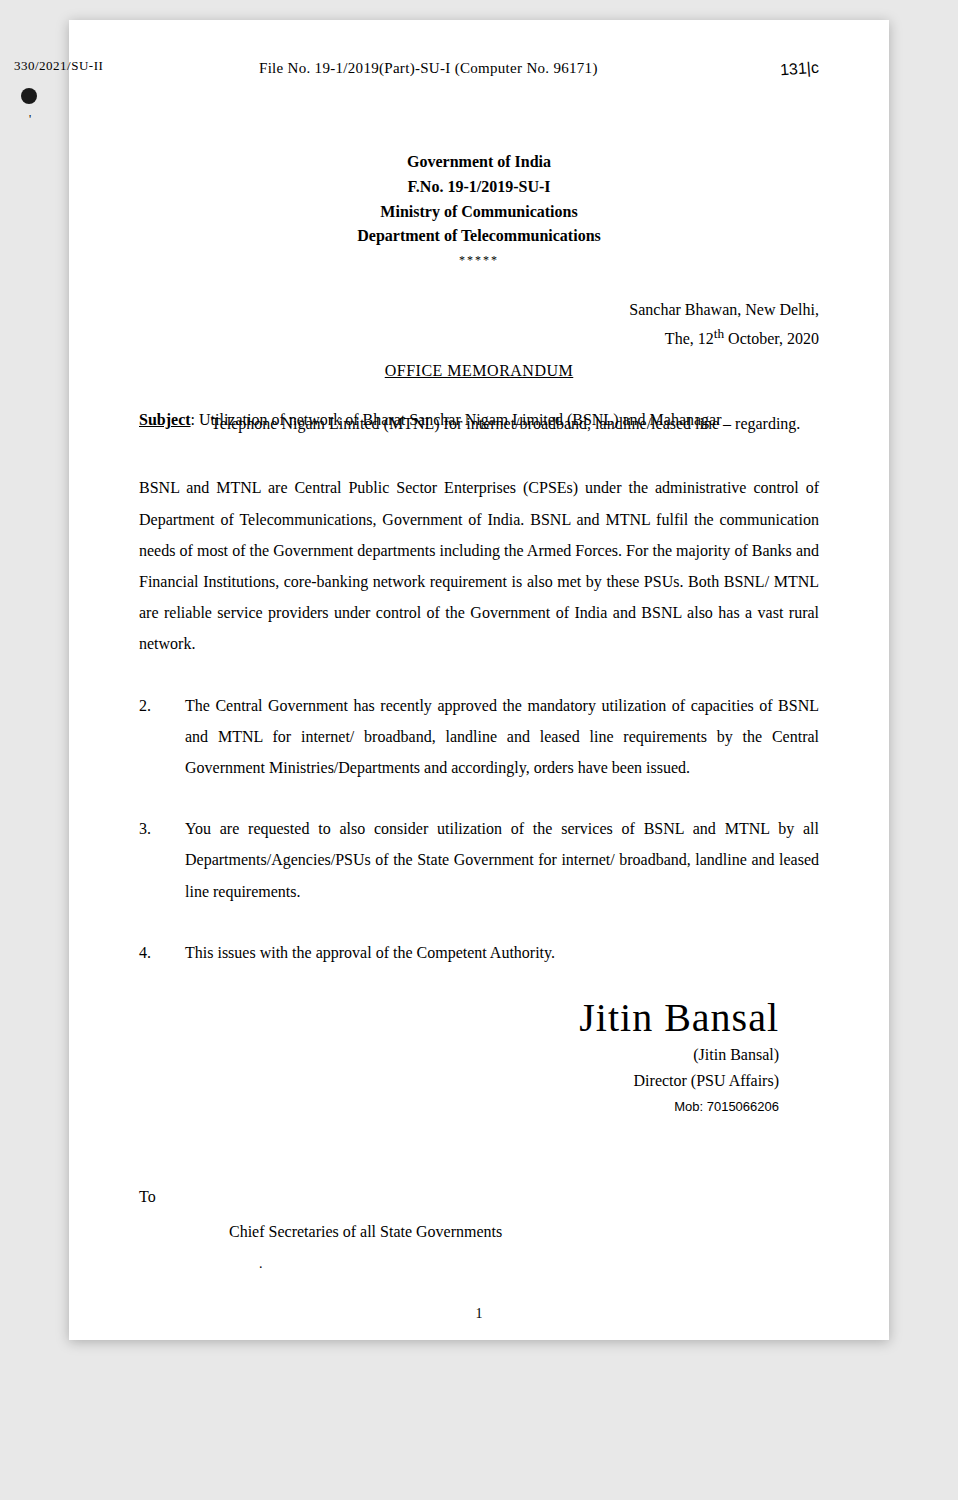330/2021/SU-II
'
File No. 19-1/2019(Part)-SU-I (Computer No. 96171)
131|c
Government of India
F.No. 19-1/2019-SU-I
Ministry of Communications
Department of Telecommunications
*****
Sanchar Bhawan, New Delhi,
The, 12th October, 2020
OFFICE MEMORANDUM
Subject: Utilization of network of Bharat Sanchar Nigam Limited (BSNL) and Mahanagar Telephone Nigam Limited (MTNL) for internet/broadband, landline/leased line – regarding.
BSNL and MTNL are Central Public Sector Enterprises (CPSEs) under the administrative control of Department of Telecommunications, Government of India. BSNL and MTNL fulfil the communication needs of most of the Government departments including the Armed Forces. For the majority of Banks and Financial Institutions, core-banking network requirement is also met by these PSUs. Both BSNL/ MTNL are reliable service providers under control of the Government of India and BSNL also has a vast rural network.
2. The Central Government has recently approved the mandatory utilization of capacities of BSNL and MTNL for internet/ broadband, landline and leased line requirements by the Central Government Ministries/Departments and accordingly, orders have been issued.
3. You are requested to also consider utilization of the services of BSNL and MTNL by all Departments/Agencies/PSUs of the State Government for internet/ broadband, landline and leased line requirements.
4. This issues with the approval of the Competent Authority.
Jitin Bansal
(Jitin Bansal)
Director (PSU Affairs)
Mob: 7015066206
To
Chief Secretaries of all State Governments
.
1